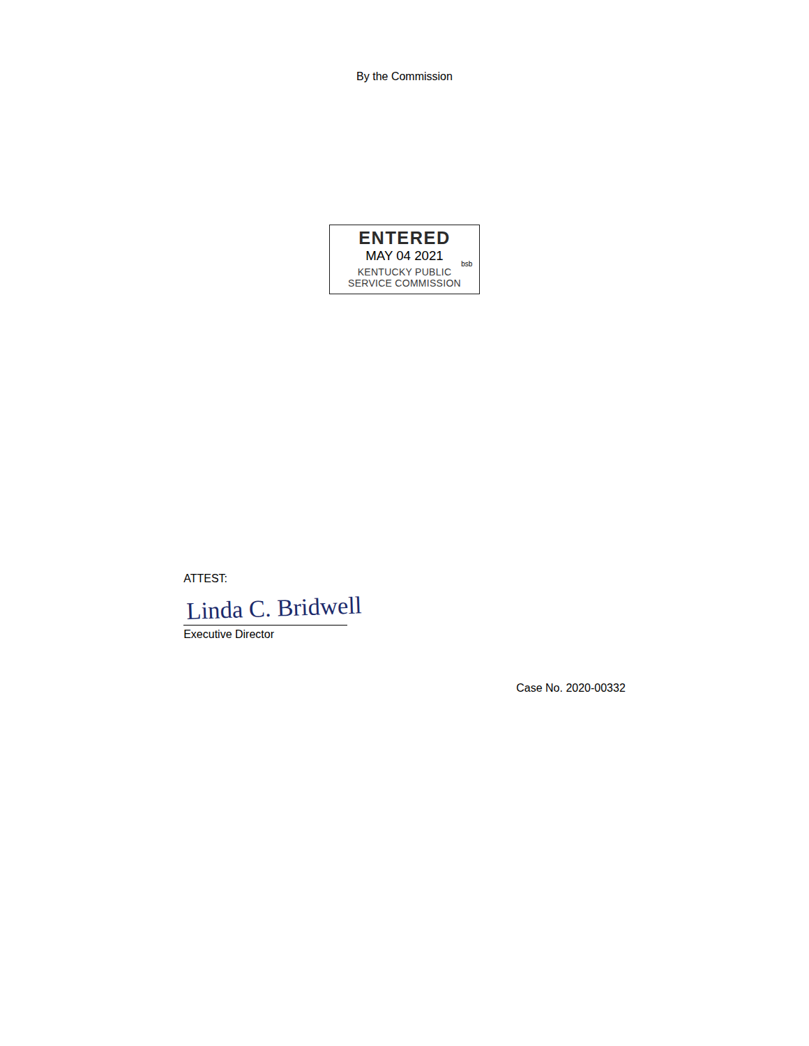By the Commission
ENTERED
MAY 04 2021
bsb
KENTUCKY PUBLIC
SERVICE COMMISSION
ATTEST:
Linda C. Bridwell
Executive Director
Case No. 2020-00332